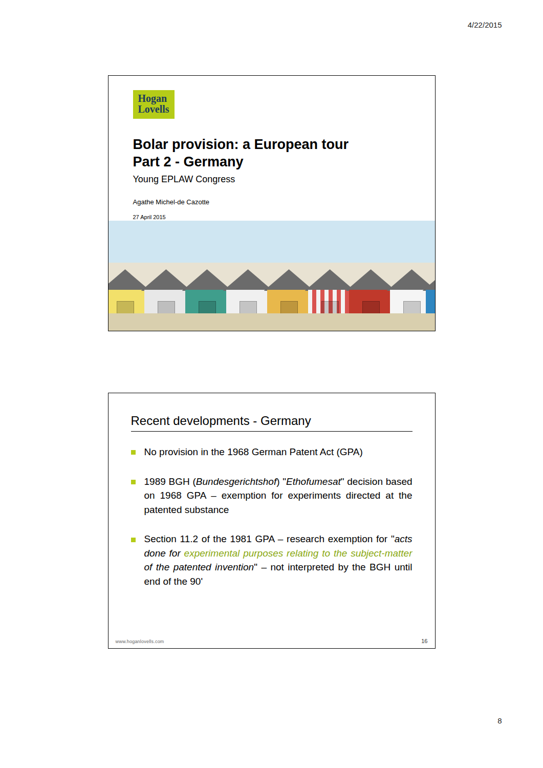4/22/2015
Hogan
Lovells
Bolar provision: a European tour
Part 2 - Germany
Young EPLAW Congress
Agathe Michel-de Cazotte
27 April 2015
IPMT / Düsseldorf
Recent developments - Germany
No provision in the 1968 German Patent Act (GPA)
1989 BGH (Bundesgerichtshof) "Ethofumesat" decision based on 1968 GPA – exemption for experiments directed at the patented substance
Section 11.2 of the 1981 GPA – research exemption for "acts done for experimental purposes relating to the subject-matter of the patented invention" – not interpreted by the BGH until end of the 90'
www.hoganlovells.com 16
8